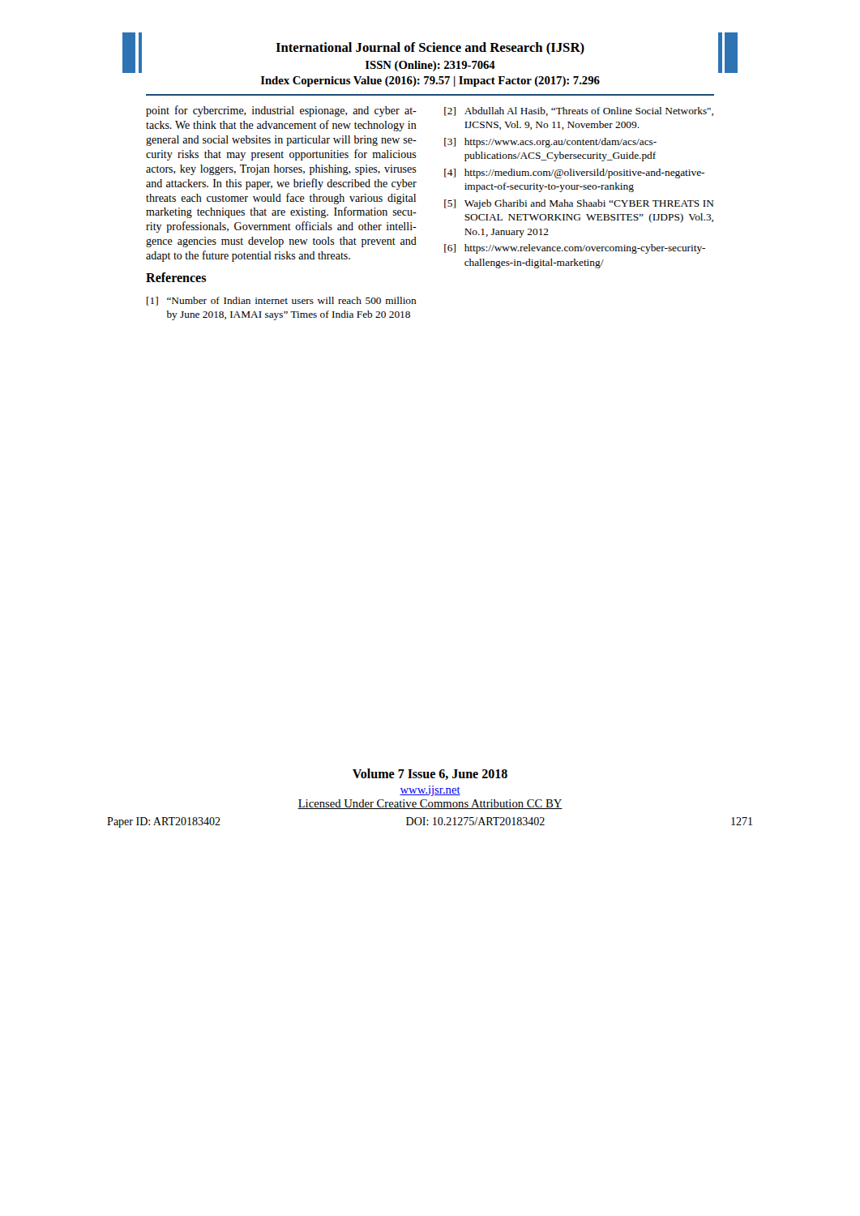International Journal of Science and Research (IJSR)
ISSN (Online): 2319-7064
Index Copernicus Value (2016): 79.57 | Impact Factor (2017): 7.296
point for cybercrime, industrial espionage, and cyber attacks. We think that the advancement of new technology in general and social websites in particular will bring new security risks that may present opportunities for malicious actors, key loggers, Trojan horses, phishing, spies, viruses and attackers. In this paper, we briefly described the cyber threats each customer would face through various digital marketing techniques that are existing. Information security professionals, Government officials and other intelligence agencies must develop new tools that prevent and adapt to the future potential risks and threats.
References
[1]“Number of Indian internet users will reach 500 million by June 2018, IAMAI says” Times of India Feb 20 2018
[2] Abdullah Al Hasib, “Threats of Online Social Networks", IJCSNS, Vol. 9, No 11, November 2009.
[3] https://www.acs.org.au/content/dam/acs/acs-publications/ACS_Cybersecurity_Guide.pdf
[4] https://medium.com/@oliversild/positive-and-negative-impact-of-security-to-your-seo-ranking
[5] Wajeb Gharibi and Maha Shaabi “CYBER THREATS IN SOCIAL NETWORKING WEBSITES” (IJDPS) Vol.3, No.1, January 2012
[6] https://www.relevance.com/overcoming-cyber-security-challenges-in-digital-marketing/
Volume 7 Issue 6, June 2018
www.ijsr.net
Licensed Under Creative Commons Attribution CC BY
Paper ID: ART20183402
DOI: 10.21275/ART20183402
1271